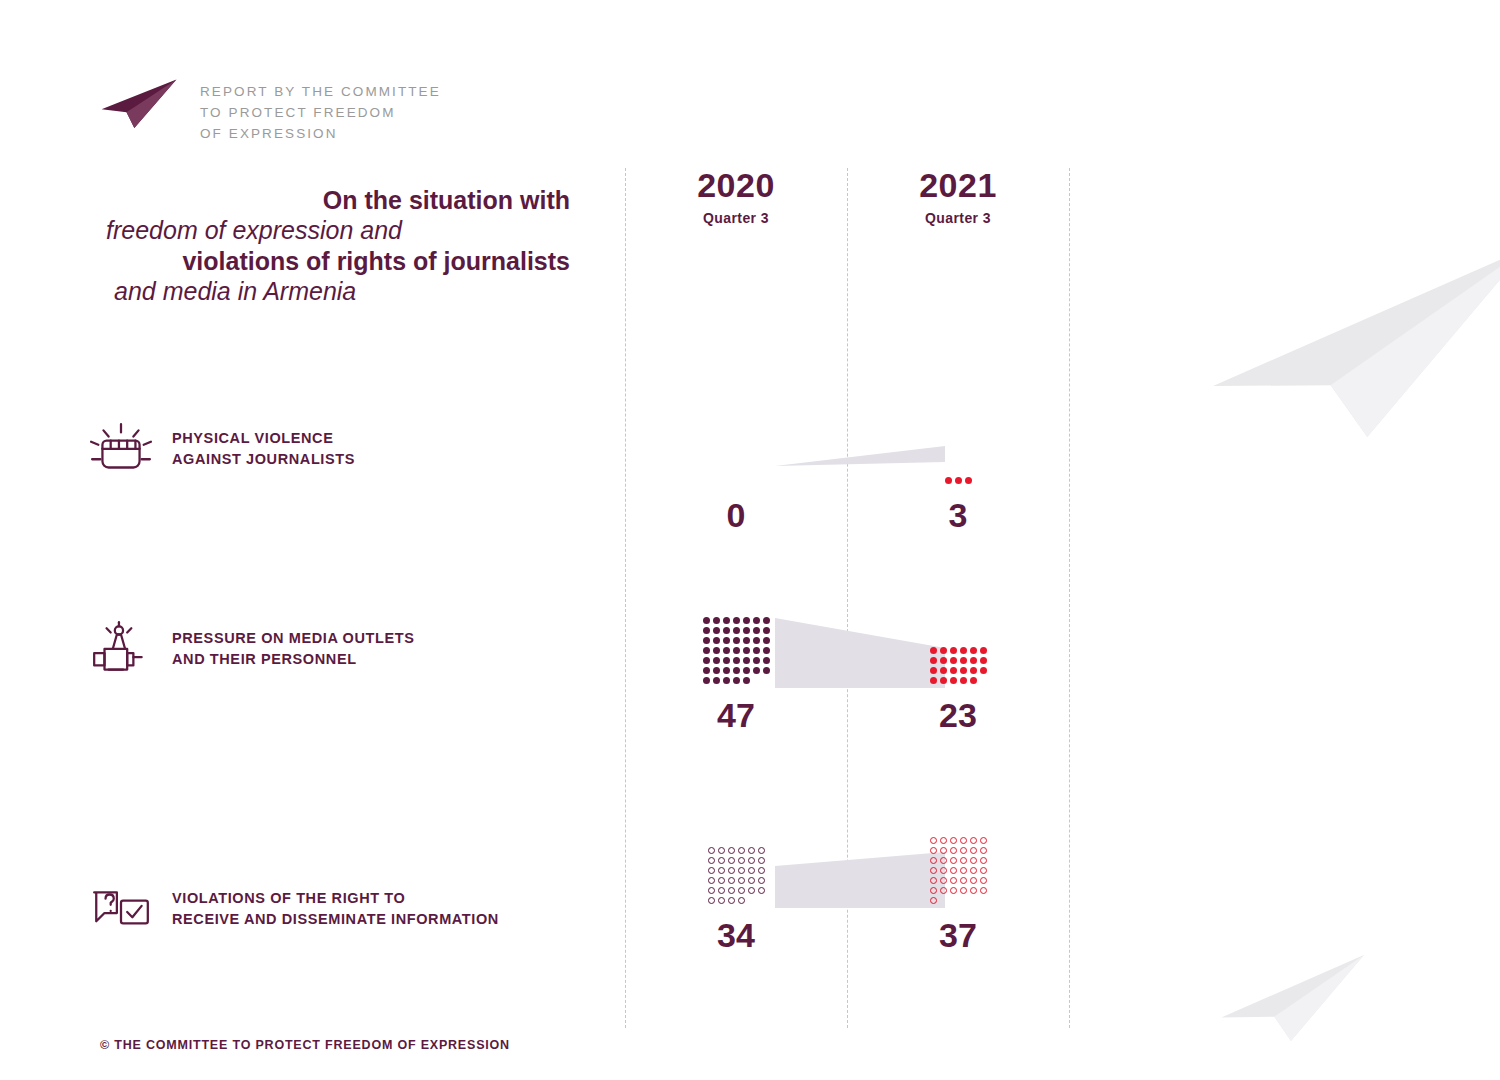Report by the Committee
to Protect Freedom
of Expression
On the situation with freedom of expression and violations of rights of journalists and media in Armenia
2020
Quarter 3
2021
Quarter 3
Physical violence
against journalists
0
3
Pressure on media outlets
and their personnel
47
23
Violations of the right to
receive and disseminate information
34
37
© The Committee to Protect Freedom of Expression